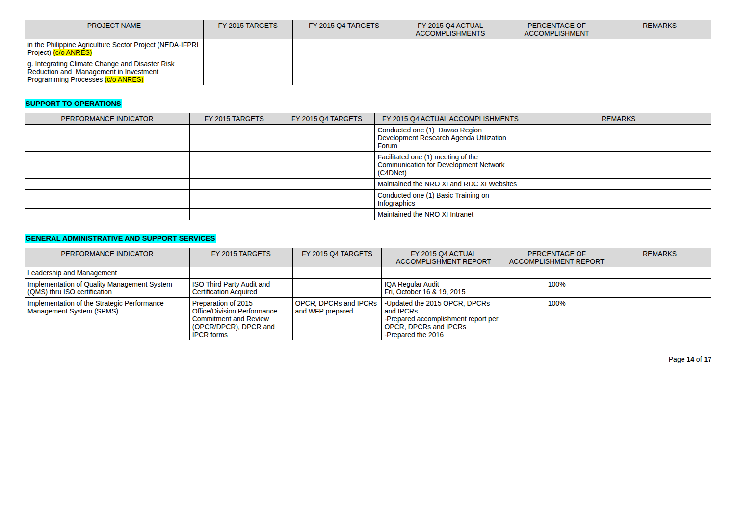| PROJECT NAME | FY 2015 TARGETS | FY 2015 Q4 TARGETS | FY 2015 Q4 ACTUAL ACCOMPLISHMENTS | PERCENTAGE OF ACCOMPLISHMENT | REMARKS |
| --- | --- | --- | --- | --- | --- |
| in the Philippine Agriculture Sector Project (NEDA-IFPRI Project) (c/o ANRES) | | | | | |
| g. Integrating Climate Change and Disaster Risk Reduction and Management in Investment Programming Processes (c/o ANRES) | | | | | |
SUPPORT TO OPERATIONS
| PERFORMANCE INDICATOR | FY 2015 TARGETS | FY 2015 Q4 TARGETS | FY 2015 Q4 ACTUAL ACCOMPLISHMENTS | REMARKS |
| --- | --- | --- | --- | --- |
| | | | Conducted one (1) Davao Region Development Research Agenda Utilization Forum | |
| | | | Facilitated one (1) meeting of the Communication for Development Network (C4DNet) | |
| | | | Maintained the NRO XI and RDC XI Websites | |
| | | | Conducted one (1) Basic Training on Infographics | |
| | | | Maintained the NRO XI Intranet | |
GENERAL ADMINISTRATIVE AND SUPPORT SERVICES
| PERFORMANCE INDICATOR | FY 2015 TARGETS | FY 2015 Q4 TARGETS | FY 2015 Q4 ACTUAL ACCOMPLISHMENT REPORT | PERCENTAGE OF ACCOMPLISHMENT REPORT | REMARKS |
| --- | --- | --- | --- | --- | --- |
| Leadership and Management | | | | | |
| Implementation of Quality Management System (QMS) thru ISO certification | ISO Third Party Audit and Certification Acquired | | IQA Regular Audit Fri, October 16 & 19, 2015 | 100% | |
| Implementation of the Strategic Performance Management System (SPMS) | Preparation of 2015 Office/Division Performance Commitment and Review (OPCR/DPCR), DPCR and IPCR forms | OPCR, DPCRs and IPCRs and WFP prepared | -Updated the 2015 OPCR, DPCRs and IPCRs -Prepared accomplishment report per OPCR, DPCRs and IPCRs -Prepared the 2016 | 100% | |
Page 14 of 17